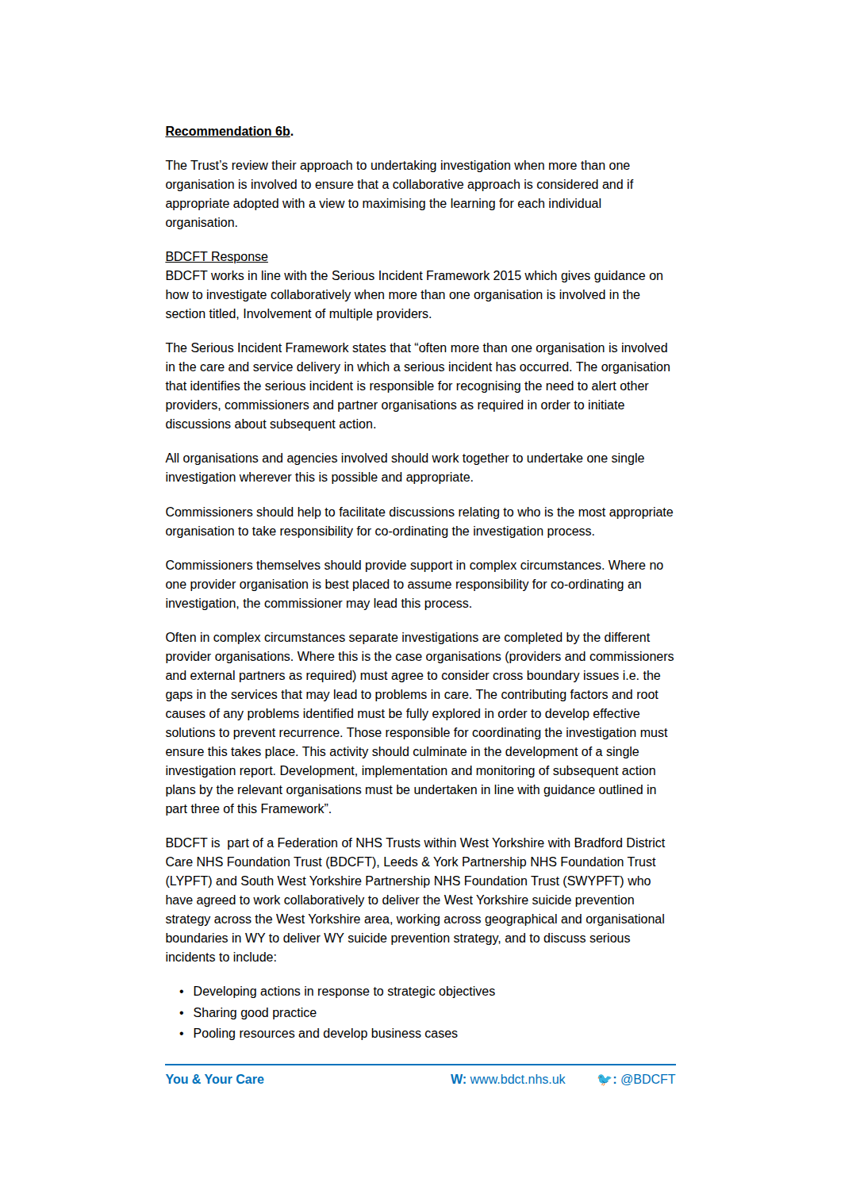Recommendation 6b
.
The Trust’s review their approach to undertaking investigation when more than one organisation is involved to ensure that a collaborative approach is considered and if appropriate adopted with a view to maximising the learning for each individual organisation.
BDCFT Response
BDCFT works in line with the Serious Incident Framework 2015 which gives guidance on how to investigate collaboratively when more than one organisation is involved in the section titled, Involvement of multiple providers.
The Serious Incident Framework states that “often more than one organisation is involved in the care and service delivery in which a serious incident has occurred. The organisation that identifies the serious incident is responsible for recognising the need to alert other providers, commissioners and partner organisations as required in order to initiate discussions about subsequent action.
All organisations and agencies involved should work together to undertake one single investigation wherever this is possible and appropriate.
Commissioners should help to facilitate discussions relating to who is the most appropriate organisation to take responsibility for co-ordinating the investigation process.
Commissioners themselves should provide support in complex circumstances. Where no one provider organisation is best placed to assume responsibility for co-ordinating an investigation, the commissioner may lead this process.
Often in complex circumstances separate investigations are completed by the different provider organisations. Where this is the case organisations (providers and commissioners and external partners as required) must agree to consider cross boundary issues i.e. the gaps in the services that may lead to problems in care. The contributing factors and root causes of any problems identified must be fully explored in order to develop effective solutions to prevent recurrence. Those responsible for coordinating the investigation must ensure this takes place. This activity should culminate in the development of a single investigation report. Development, implementation and monitoring of subsequent action plans by the relevant organisations must be undertaken in line with guidance outlined in part three of this Framework”.
BDCFT is part of a Federation of NHS Trusts within West Yorkshire with Bradford District Care NHS Foundation Trust (BDCFT), Leeds & York Partnership NHS Foundation Trust (LYPFT) and South West Yorkshire Partnership NHS Foundation Trust (SWYPFT) who have agreed to work collaboratively to deliver the West Yorkshire suicide prevention strategy across the West Yorkshire area, working across geographical and organisational boundaries in WY to deliver WY suicide prevention strategy, and to discuss serious incidents to include:
Developing actions in response to strategic objectives
Sharing good practice
Pooling resources and develop business cases
You & Your Care
W: www.bdct.nhs.uk 🐦: @BDCFT